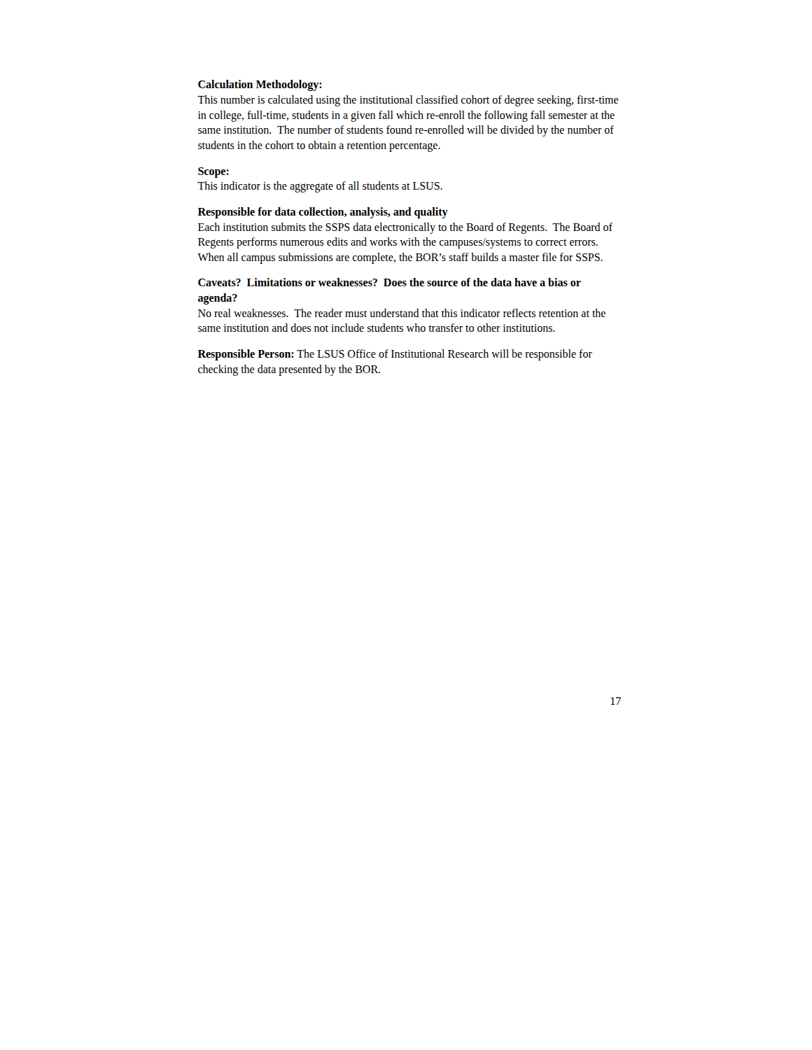Calculation Methodology:
This number is calculated using the institutional classified cohort of degree seeking, first-time in college, full-time, students in a given fall which re-enroll the following fall semester at the same institution. The number of students found re-enrolled will be divided by the number of students in the cohort to obtain a retention percentage.
Scope:
This indicator is the aggregate of all students at LSUS.
Responsible for data collection, analysis, and quality
Each institution submits the SSPS data electronically to the Board of Regents. The Board of Regents performs numerous edits and works with the campuses/systems to correct errors. When all campus submissions are complete, the BOR’s staff builds a master file for SSPS.
Caveats? Limitations or weaknesses? Does the source of the data have a bias or agenda?
No real weaknesses. The reader must understand that this indicator reflects retention at the same institution and does not include students who transfer to other institutions.
Responsible Person: The LSUS Office of Institutional Research will be responsible for checking the data presented by the BOR.
17